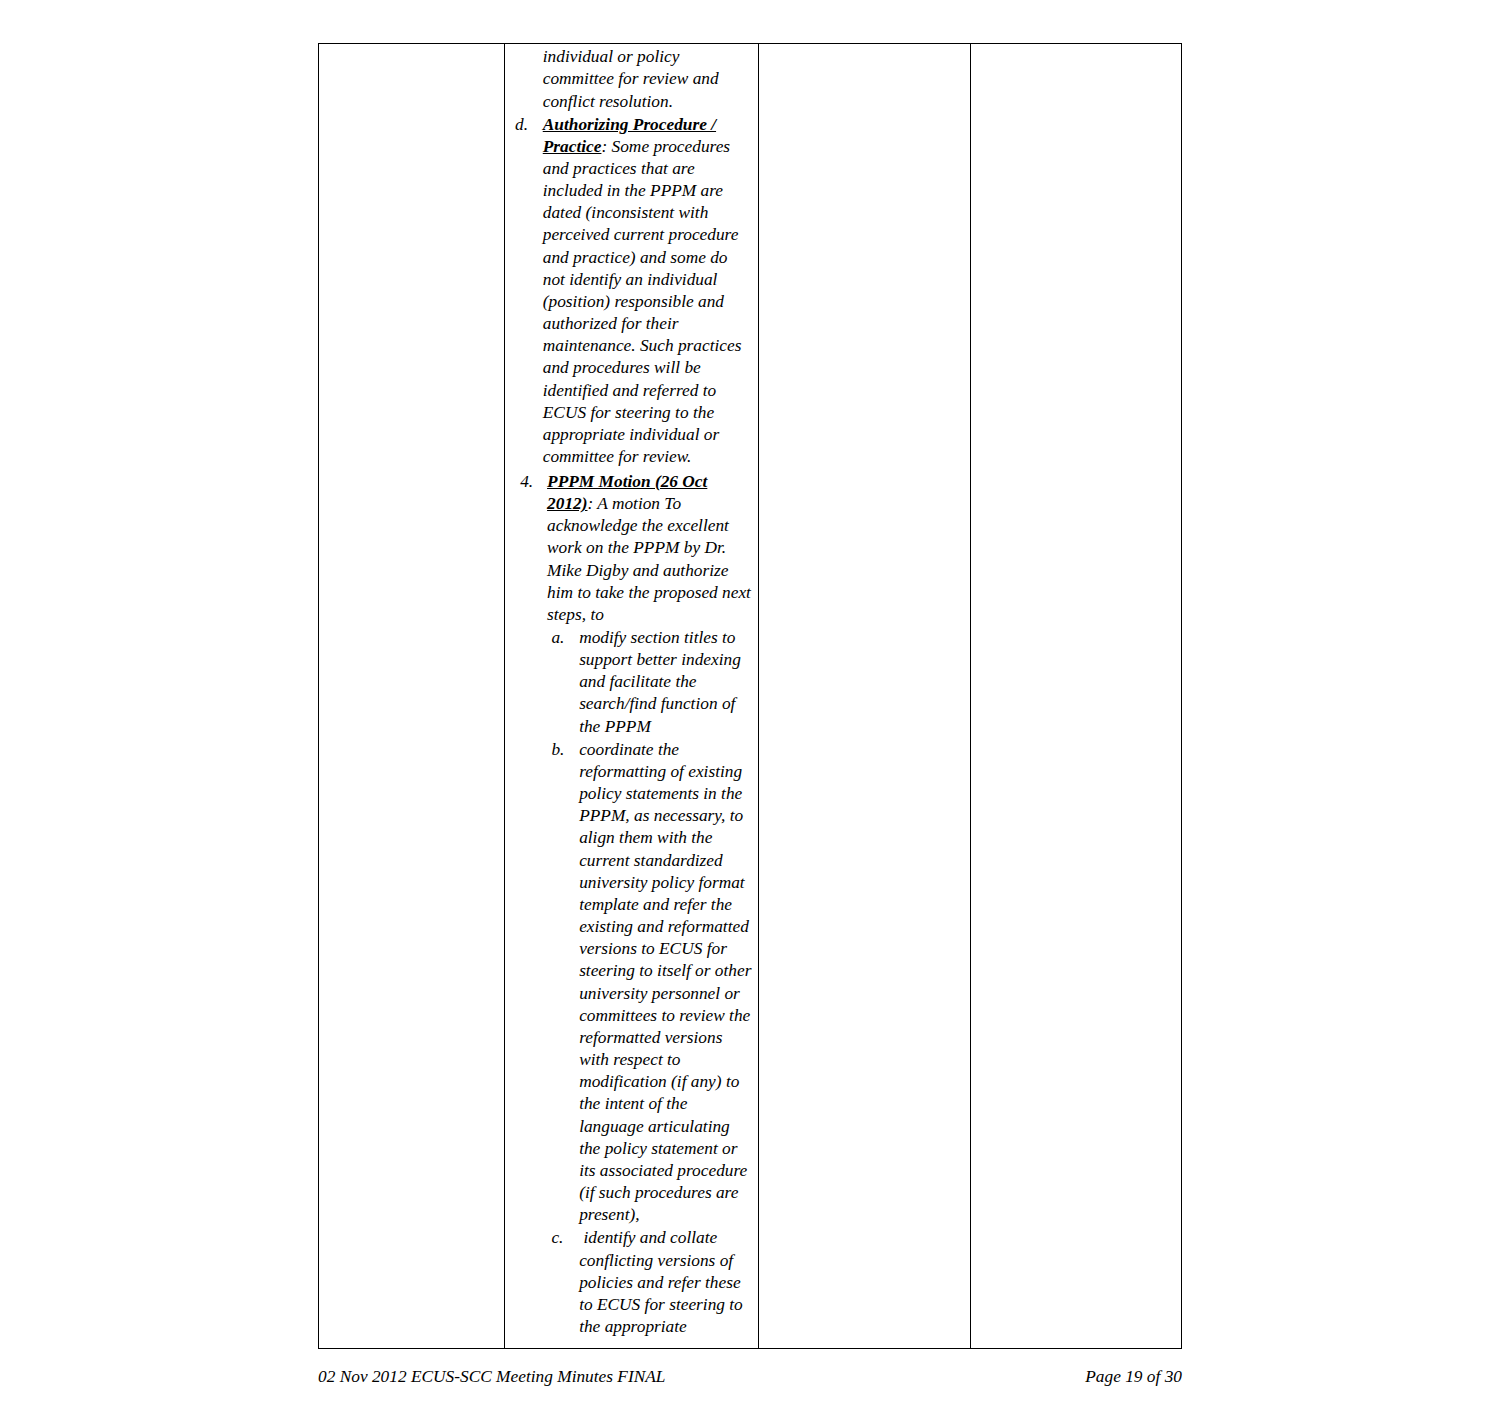| | individual or policy committee for review and conflict resolution. d. Authorizing Procedure / Practice : Some procedures and practices that are included in the PPPM are dated (inconsistent with perceived current procedure and practice) and some do not identify an individual (position) responsible and authorized for their maintenance. Such practices and procedures will be identified and referred to ECUS for steering to the appropriate individual or committee for review. 4. PPPM Motion (26 Oct 2012) : A motion To acknowledge the excellent work on the PPPM by Dr. Mike Digby and authorize him to take the proposed next steps, to a. modify section titles to support better indexing and facilitate the search/find function of the PPPM b. coordinate the reformatting of existing policy statements in the PPPM, as necessary, to align them with the current standardized university policy format template and refer the existing and reformatted versions to ECUS for steering to itself or other university personnel or committees to review the reformatted versions with respect to modification (if any) to the intent of the language articulating the policy statement or its associated procedure (if such procedures are present), c. identify and collate conflicting versions of policies and refer these to ECUS for steering to the appropriate | | |
02 Nov 2012 ECUS-SCC Meeting Minutes FINAL
Page 19 of 30